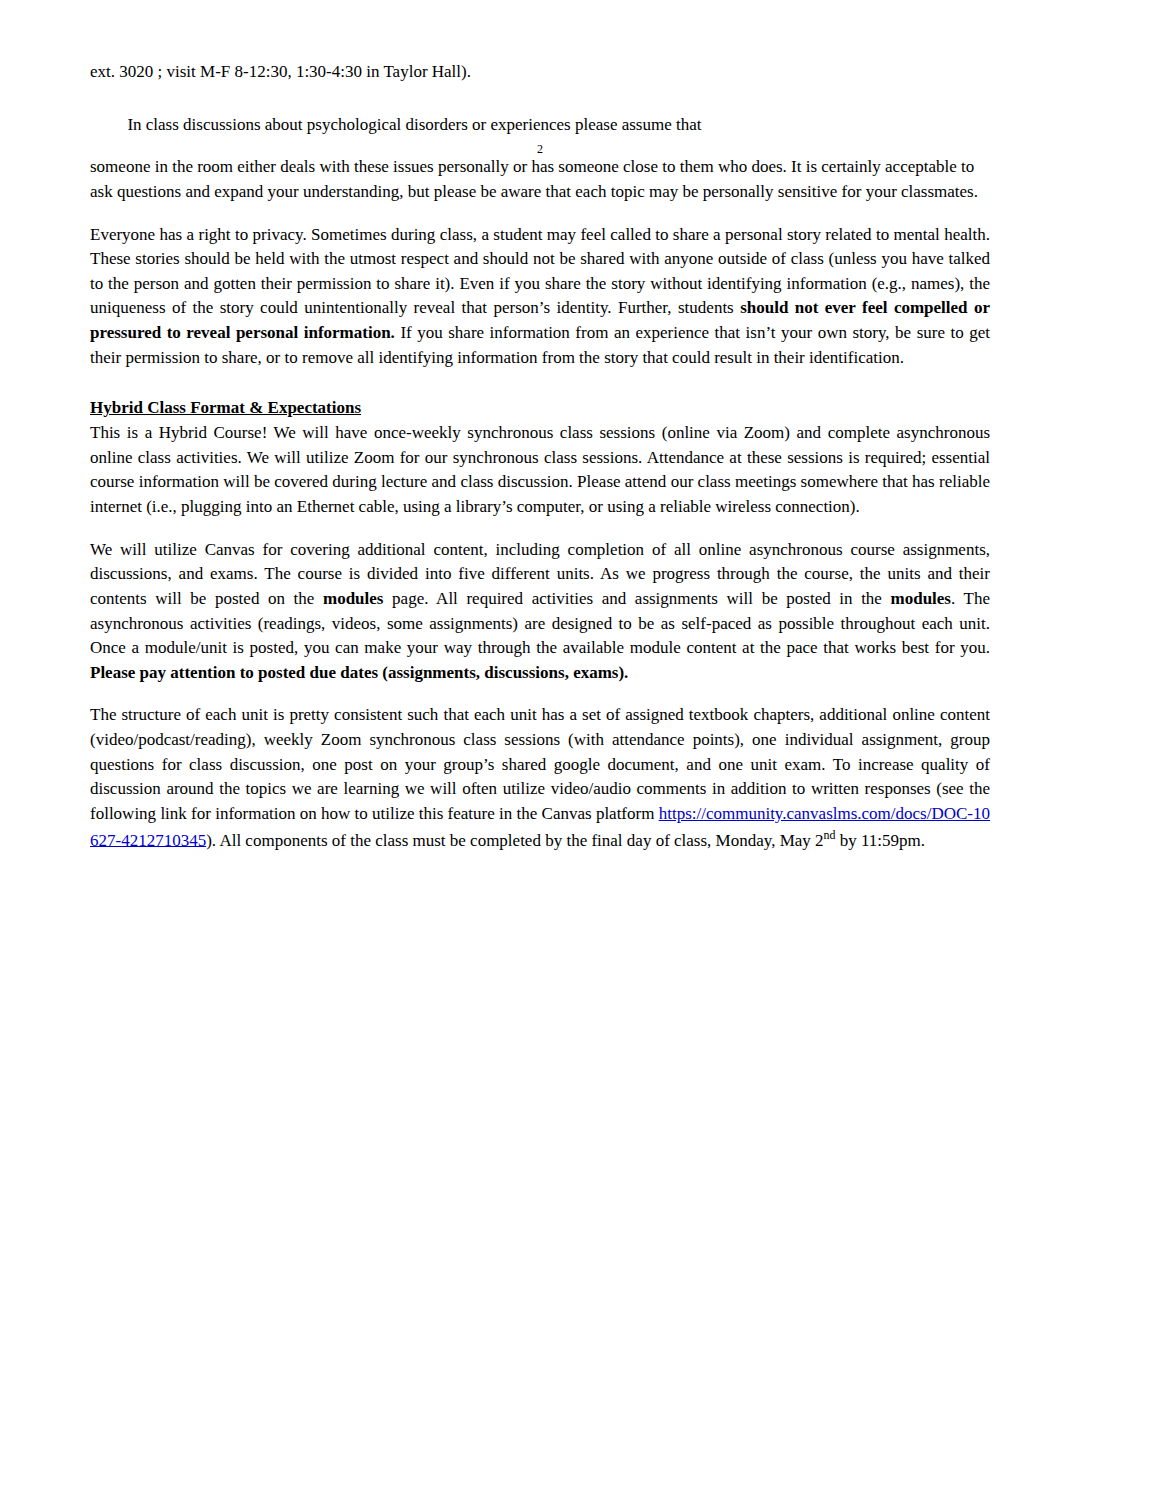ext. 3020 ; visit M-F 8-12:30, 1:30-4:30 in Taylor Hall).
In class discussions about psychological disorders or experiences please assume that
2
someone in the room either deals with these issues personally or has someone close to them who does. It is certainly acceptable to ask questions and expand your understanding, but please be aware that each topic may be personally sensitive for your classmates.
Everyone has a right to privacy. Sometimes during class, a student may feel called to share a personal story related to mental health. These stories should be held with the utmost respect and should not be shared with anyone outside of class (unless you have talked to the person and gotten their permission to share it). Even if you share the story without identifying information (e.g., names), the uniqueness of the story could unintentionally reveal that person’s identity. Further, students should not ever feel compelled or pressured to reveal personal information. If you share information from an experience that isn’t your own story, be sure to get their permission to share, or to remove all identifying information from the story that could result in their identification.
Hybrid Class Format & Expectations
This is a Hybrid Course! We will have once-weekly synchronous class sessions (online via Zoom) and complete asynchronous online class activities. We will utilize Zoom for our synchronous class sessions. Attendance at these sessions is required; essential course information will be covered during lecture and class discussion. Please attend our class meetings somewhere that has reliable internet (i.e., plugging into an Ethernet cable, using a library’s computer, or using a reliable wireless connection).
We will utilize Canvas for covering additional content, including completion of all online asynchronous course assignments, discussions, and exams. The course is divided into five different units. As we progress through the course, the units and their contents will be posted on the modules page. All required activities and assignments will be posted in the modules. The asynchronous activities (readings, videos, some assignments) are designed to be as self-paced as possible throughout each unit. Once a module/unit is posted, you can make your way through the available module content at the pace that works best for you. Please pay attention to posted due dates (assignments, discussions, exams).
The structure of each unit is pretty consistent such that each unit has a set of assigned textbook chapters, additional online content (video/podcast/reading), weekly Zoom synchronous class sessions (with attendance points), one individual assignment, group questions for class discussion, one post on your group’s shared google document, and one unit exam. To increase quality of discussion around the topics we are learning we will often utilize video/audio comments in addition to written responses (see the following link for information on how to utilize this feature in the Canvas platform https://community.canvaslms.com/docs/DOC-10627-4212710345). All components of the class must be completed by the final day of class, Monday, May 2nd by 11:59pm.